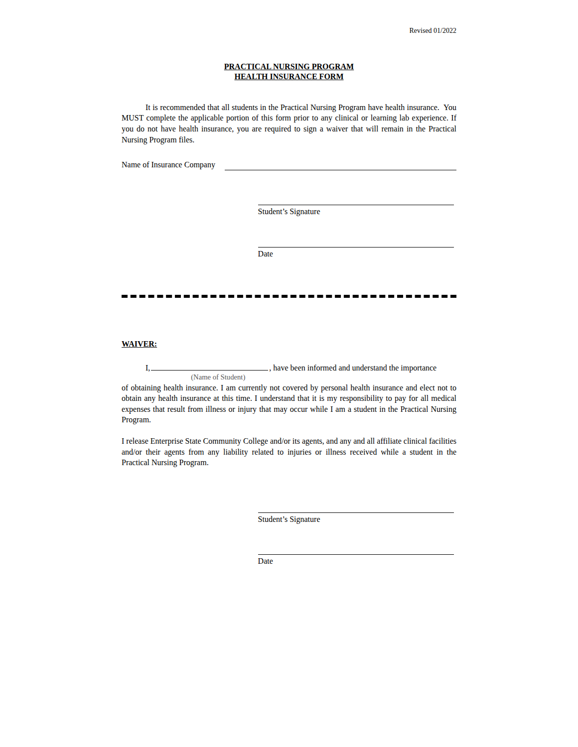Revised 01/2022
PRACTICAL NURSING PROGRAM HEALTH INSURANCE FORM
It is recommended that all students in the Practical Nursing Program have health insurance. You MUST complete the applicable portion of this form prior to any clinical or learning lab experience. If you do not have health insurance, you are required to sign a waiver that will remain in the Practical Nursing Program files.
Name of Insurance Company
Student’s Signature
Date
WAIVER:
I, , have been informed and understand the importance (Name of Student)
of obtaining health insurance. I am currently not covered by personal health insurance and elect not to obtain any health insurance at this time. I understand that it is my responsibility to pay for all medical expenses that result from illness or injury that may occur while I am a student in the Practical Nursing Program.
I release Enterprise State Community College and/or its agents, and any and all affiliate clinical facilities and/or their agents from any liability related to injuries or illness received while a student in the Practical Nursing Program.
Student’s Signature
Date